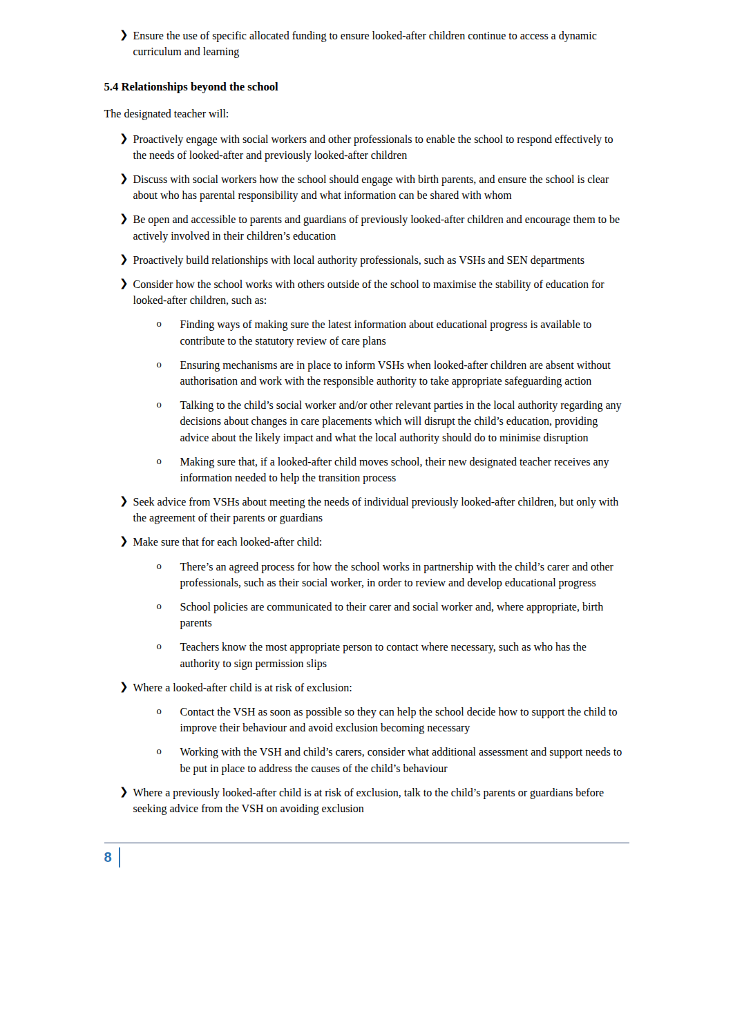Ensure the use of specific allocated funding to ensure looked-after children continue to access a dynamic curriculum and learning
5.4 Relationships beyond the school
The designated teacher will:
Proactively engage with social workers and other professionals to enable the school to respond effectively to the needs of looked-after and previously looked-after children
Discuss with social workers how the school should engage with birth parents, and ensure the school is clear about who has parental responsibility and what information can be shared with whom
Be open and accessible to parents and guardians of previously looked-after children and encourage them to be actively involved in their children’s education
Proactively build relationships with local authority professionals, such as VSHs and SEN departments
Consider how the school works with others outside of the school to maximise the stability of education for looked-after children, such as:
Finding ways of making sure the latest information about educational progress is available to contribute to the statutory review of care plans
Ensuring mechanisms are in place to inform VSHs when looked-after children are absent without authorisation and work with the responsible authority to take appropriate safeguarding action
Talking to the child’s social worker and/or other relevant parties in the local authority regarding any decisions about changes in care placements which will disrupt the child’s education, providing advice about the likely impact and what the local authority should do to minimise disruption
Making sure that, if a looked-after child moves school, their new designated teacher receives any information needed to help the transition process
Seek advice from VSHs about meeting the needs of individual previously looked-after children, but only with the agreement of their parents or guardians
Make sure that for each looked-after child:
There’s an agreed process for how the school works in partnership with the child’s carer and other professionals, such as their social worker, in order to review and develop educational progress
School policies are communicated to their carer and social worker and, where appropriate, birth parents
Teachers know the most appropriate person to contact where necessary, such as who has the authority to sign permission slips
Where a looked-after child is at risk of exclusion:
Contact the VSH as soon as possible so they can help the school decide how to support the child to improve their behaviour and avoid exclusion becoming necessary
Working with the VSH and child’s carers, consider what additional assessment and support needs to be put in place to address the causes of the child’s behaviour
Where a previously looked-after child is at risk of exclusion, talk to the child’s parents or guardians before seeking advice from the VSH on avoiding exclusion
8